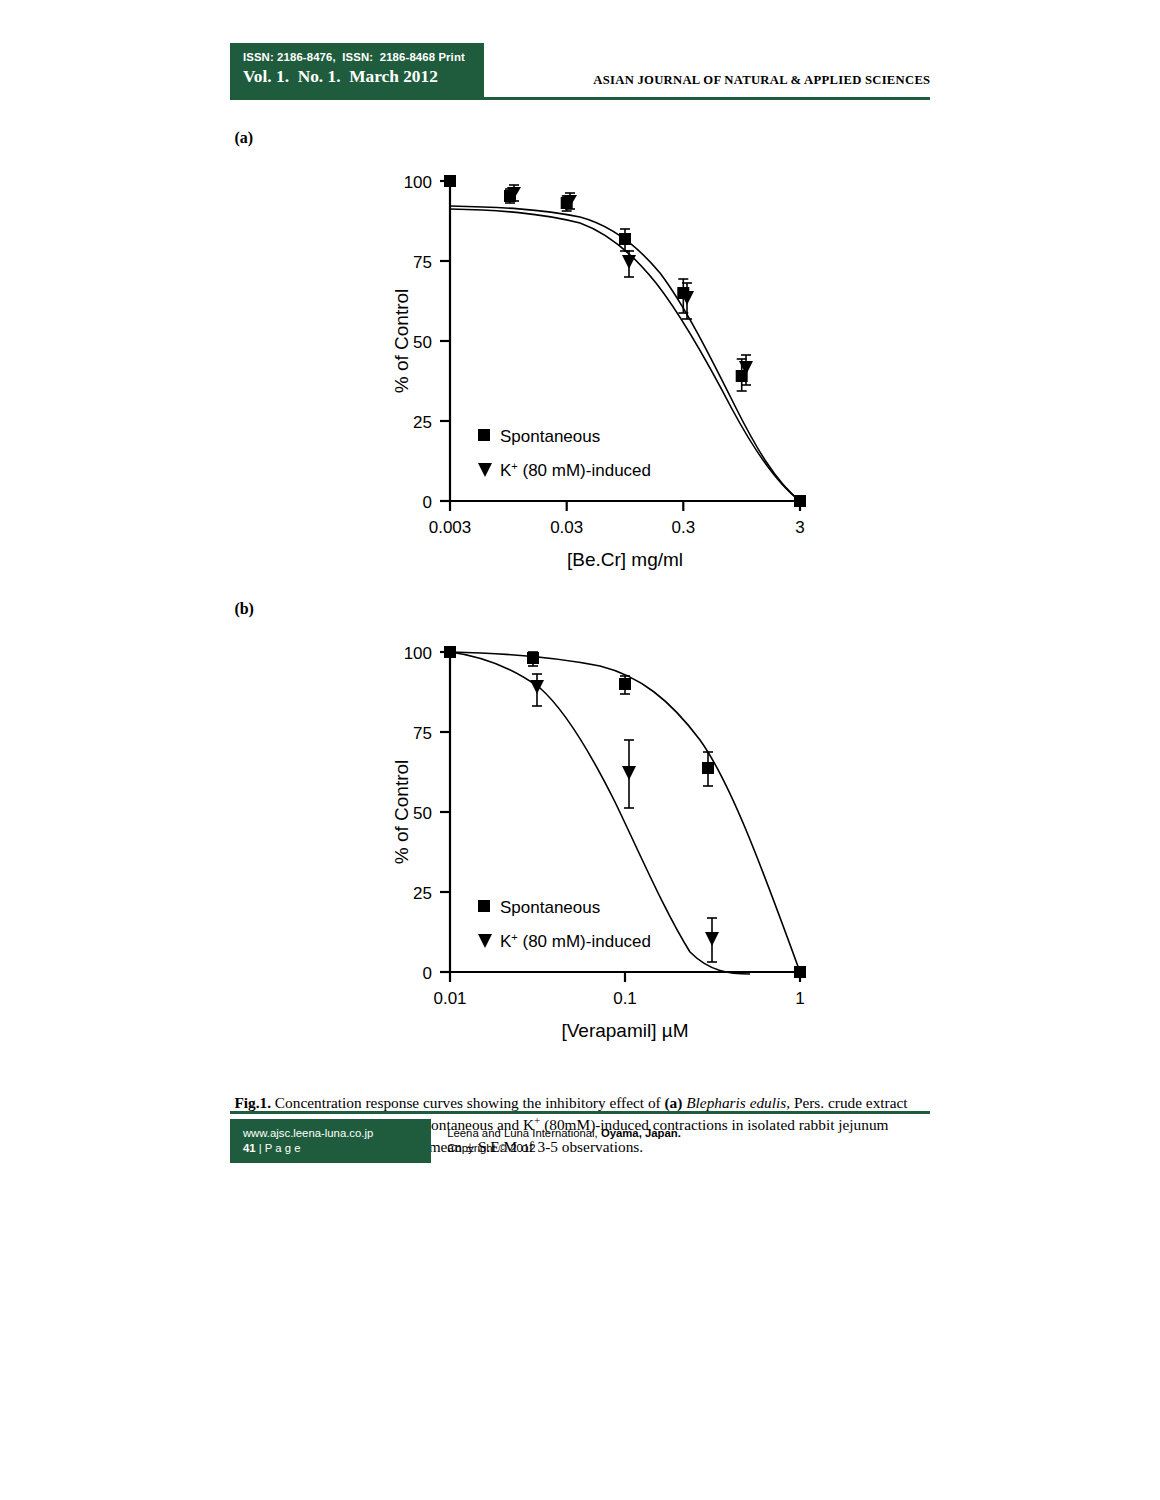ISSN: 2186-8476, ISSN: 2186-8468 Print
Vol. 1. No. 1. March 2012
ASIAN JOURNAL OF NATURAL & APPLIED SCIENCES
(a)
0 25 50 75 100 0.003 0.03 0.3 3 % of Control [Be.Cr] mg/ml Spontaneous K+ (80 mM)-induced
(b)
0 25 50 75 100 0.01 0.1 1 % of Control [Verapamil] µM Spontaneous K+ (80 mM)-induced
Fig.1. Concentration response curves showing the inhibitory effect of (a) Blepharis edulis, Pers. crude extract (Be.Cr) and (b) verapamil on spontaneous and K+ (80mM)-induced contractions in isolated rabbit jejunum preparations. Values shown are mean ± S.E.M of 3-5 observations.
www.ajsc.leena-luna.co.jp
41 | P a g e
Leena and Luna International, Oyama, Japan.
Copyright © 2012